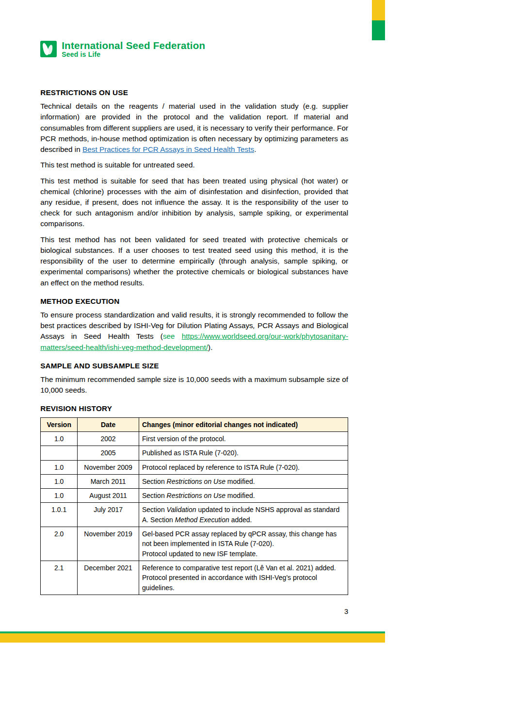International Seed Federation
Seed is Life
RESTRICTIONS ON USE
Technical details on the reagents / material used in the validation study (e.g. supplier information) are provided in the protocol and the validation report. If material and consumables from different suppliers are used, it is necessary to verify their performance. For PCR methods, in-house method optimization is often necessary by optimizing parameters as described in Best Practices for PCR Assays in Seed Health Tests.
This test method is suitable for untreated seed.
This test method is suitable for seed that has been treated using physical (hot water) or chemical (chlorine) processes with the aim of disinfestation and disinfection, provided that any residue, if present, does not influence the assay. It is the responsibility of the user to check for such antagonism and/or inhibition by analysis, sample spiking, or experimental comparisons.
This test method has not been validated for seed treated with protective chemicals or biological substances. If a user chooses to test treated seed using this method, it is the responsibility of the user to determine empirically (through analysis, sample spiking, or experimental comparisons) whether the protective chemicals or biological substances have an effect on the method results.
METHOD EXECUTION
To ensure process standardization and valid results, it is strongly recommended to follow the best practices described by ISHI-Veg for Dilution Plating Assays, PCR Assays and Biological Assays in Seed Health Tests (see https://www.worldseed.org/our-work/phytosanitary-matters/seed-health/ishi-veg-method-development/).
SAMPLE AND SUBSAMPLE SIZE
The minimum recommended sample size is 10,000 seeds with a maximum subsample size of 10,000 seeds.
REVISION HISTORY
| Version | Date | Changes (minor editorial changes not indicated) |
| --- | --- | --- |
| 1.0 | 2002 | First version of the protocol. |
| | 2005 | Published as ISTA Rule (7-020). |
| 1.0 | November 2009 | Protocol replaced by reference to ISTA Rule (7-020). |
| 1.0 | March 2011 | Section Restrictions on Use modified. |
| 1.0 | August 2011 | Section Restrictions on Use modified. |
| 1.0.1 | July 2017 | Section Validation updated to include NSHS approval as standard A. Section Method Execution added. |
| 2.0 | November 2019 | Gel-based PCR assay replaced by qPCR assay, this change has not been implemented in ISTA Rule (7-020). Protocol updated to new ISF template. |
| 2.1 | December 2021 | Reference to comparative test report (Lê Van et al. 2021) added. Protocol presented in accordance with ISHI-Veg’s protocol guidelines. |
3